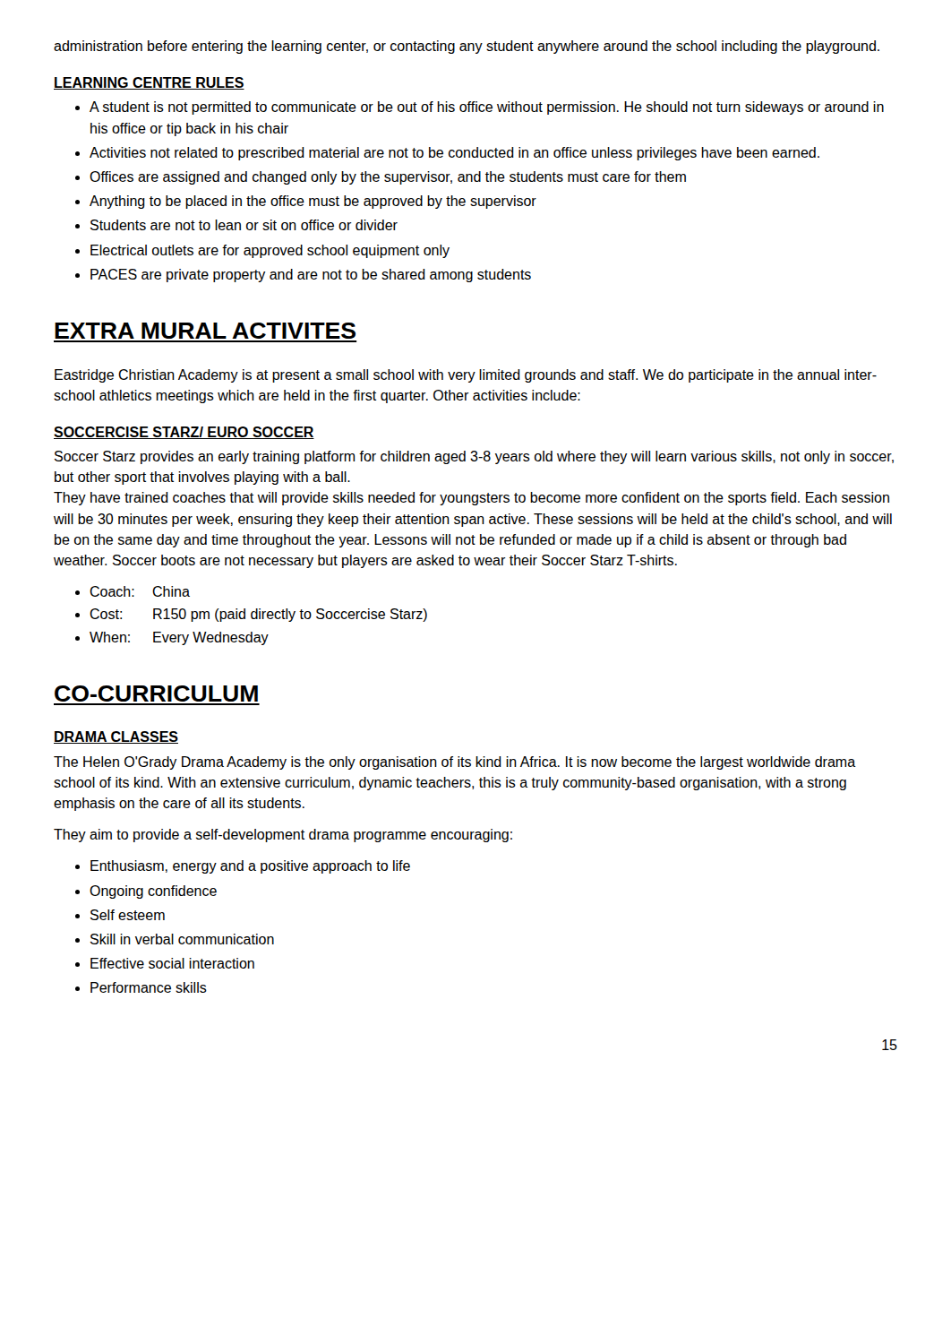administration before entering the learning center, or contacting any student anywhere around the school including the playground.
LEARNING CENTRE RULES
A student is not permitted to communicate or be out of his office without permission. He should not turn sideways or around in his office or tip back in his chair
Activities not related to prescribed material are not to be conducted in an office unless privileges have been earned.
Offices are assigned and changed only by the supervisor, and the students must care for them
Anything to be placed in the office must be approved by the supervisor
Students are not to lean or sit on office or divider
Electrical outlets are for approved school equipment only
PACES are private property and are not to be shared among students
EXTRA MURAL ACTIVITES
Eastridge Christian Academy is at present a small school with very limited grounds and staff. We do participate in the annual inter-school athletics meetings which are held in the first quarter. Other activities include:
SOCCERCISE STARZ/ EURO SOCCER
Soccer Starz provides an early training platform for children aged 3-8 years old where they will learn various skills, not only in soccer, but other sport that involves playing with a ball.
They have trained coaches that will provide skills needed for youngsters to become more confident on the sports field. Each session will be 30 minutes per week, ensuring they keep their attention span active. These sessions will be held at the child's school, and will be on the same day and time throughout the year. Lessons will not be refunded or made up if a child is absent or through bad weather. Soccer boots are not necessary but players are asked to wear their Soccer Starz T-shirts.
Coach: China
Cost: R150 pm (paid directly to Soccercise Starz)
When: Every Wednesday
CO-CURRICULUM
DRAMA CLASSES
The Helen O'Grady Drama Academy is the only organisation of its kind in Africa. It is now become the largest worldwide drama school of its kind. With an extensive curriculum, dynamic teachers, this is a truly community-based organisation, with a strong emphasis on the care of all its students.
They aim to provide a self-development drama programme encouraging:
Enthusiasm, energy and a positive approach to life
Ongoing confidence
Self esteem
Skill in verbal communication
Effective social interaction
Performance skills
15